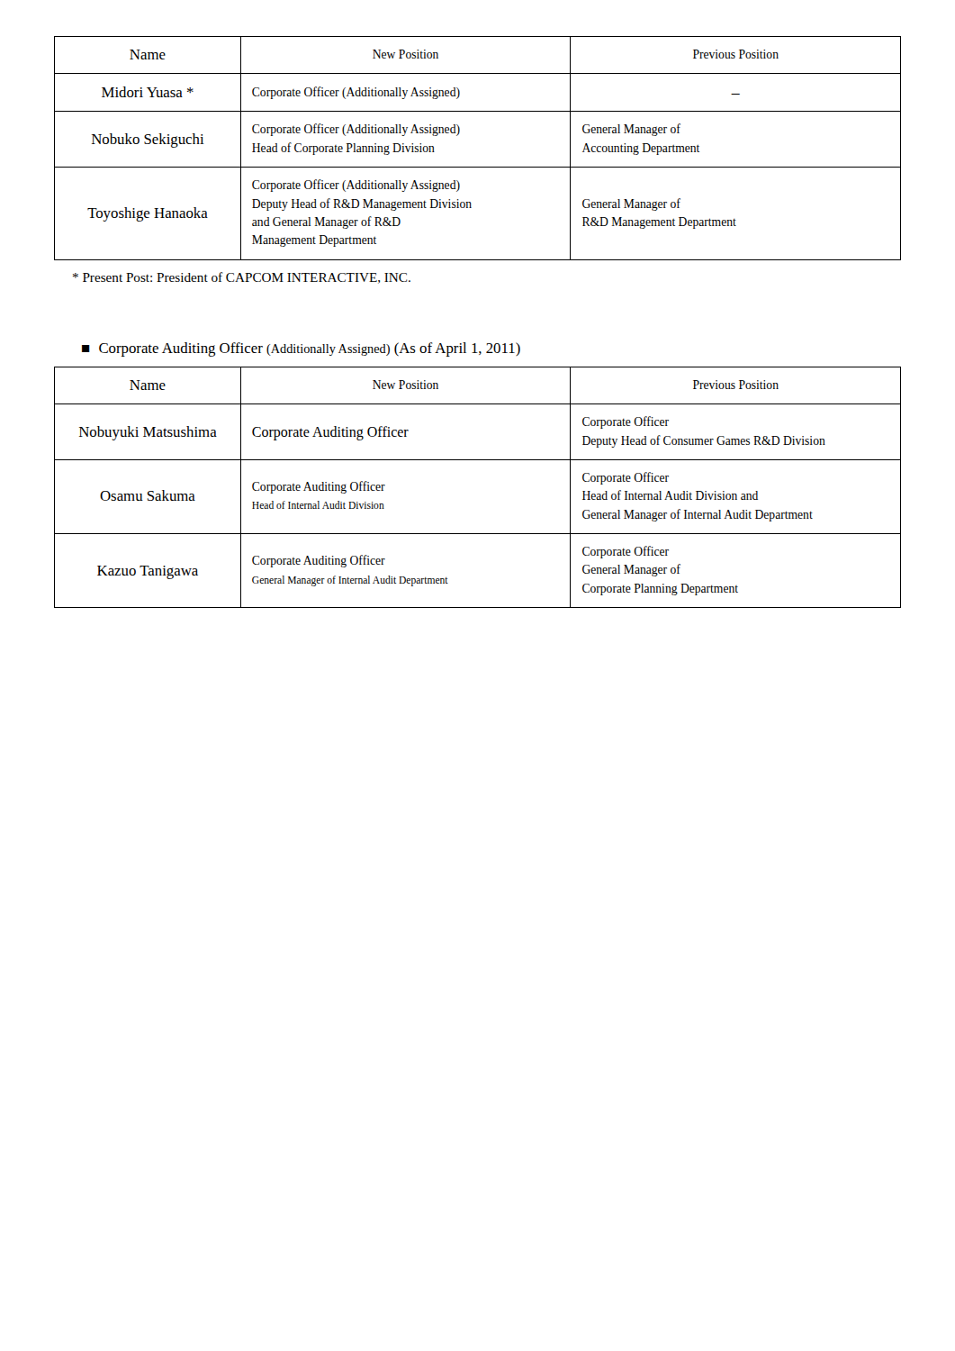| Name | New Position | Previous Position |
| --- | --- | --- |
| Midori Yuasa * | Corporate Officer (Additionally Assigned) | – |
| Nobuko Sekiguchi | Corporate Officer (Additionally Assigned) Head of Corporate Planning Division | General Manager of Accounting Department |
| Toyoshige Hanaoka | Corporate Officer (Additionally Assigned) Deputy Head of R&D Management Division and General Manager of R&D Management Department | General Manager of R&D Management Department |
* Present Post: President of CAPCOM INTERACTIVE, INC.
■ Corporate Auditing Officer (Additionally Assigned) (As of April 1, 2011)
| Name | New Position | Previous Position |
| --- | --- | --- |
| Nobuyuki Matsushima | Corporate Auditing Officer | Corporate Officer Deputy Head of Consumer Games R&D Division |
| Osamu Sakuma | Corporate Auditing Officer Head of Internal Audit Division | Corporate Officer Head of Internal Audit Division and General Manager of Internal Audit Department |
| Kazuo Tanigawa | Corporate Auditing Officer General Manager of Internal Audit Department | Corporate Officer General Manager of Corporate Planning Department |